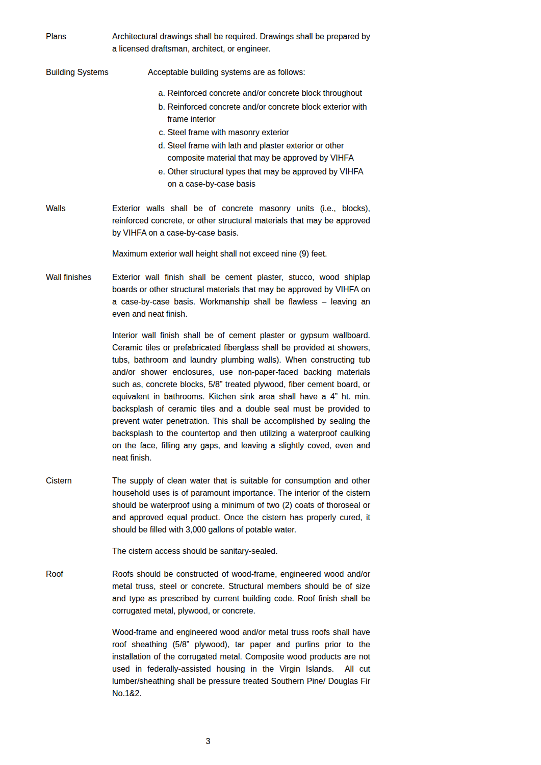Plans
Architectural drawings shall be required. Drawings shall be prepared by a licensed draftsman, architect, or engineer.
Building Systems
Acceptable building systems are as follows:
Reinforced concrete and/or concrete block throughout
Reinforced concrete and/or concrete block exterior with frame interior
Steel frame with masonry exterior
Steel frame with lath and plaster exterior or other composite material that may be approved by VIHFA
Other structural types that may be approved by VIHFA on a case-by-case basis
Walls
Exterior walls shall be of concrete masonry units (i.e., blocks), reinforced concrete, or other structural materials that may be approved by VIHFA on a case-by-case basis.
Maximum exterior wall height shall not exceed nine (9) feet.
Wall finishes
Exterior wall finish shall be cement plaster, stucco, wood shiplap boards or other structural materials that may be approved by VIHFA on a case-by-case basis. Workmanship shall be flawless – leaving an even and neat finish.
Interior wall finish shall be of cement plaster or gypsum wallboard. Ceramic tiles or prefabricated fiberglass shall be provided at showers, tubs, bathroom and laundry plumbing walls). When constructing tub and/or shower enclosures, use non-paper-faced backing materials such as, concrete blocks, 5/8” treated plywood, fiber cement board, or equivalent in bathrooms. Kitchen sink area shall have a 4” ht. min. backsplash of ceramic tiles and a double seal must be provided to prevent water penetration. This shall be accomplished by sealing the backsplash to the countertop and then utilizing a waterproof caulking on the face, filling any gaps, and leaving a slightly coved, even and neat finish.
Cistern
The supply of clean water that is suitable for consumption and other household uses is of paramount importance. The interior of the cistern should be waterproof using a minimum of two (2) coats of thoroseal or and approved equal product. Once the cistern has properly cured, it should be filled with 3,000 gallons of potable water.
The cistern access should be sanitary-sealed.
Roof
Roofs should be constructed of wood-frame, engineered wood and/or metal truss, steel or concrete. Structural members should be of size and type as prescribed by current building code. Roof finish shall be corrugated metal, plywood, or concrete.
Wood-frame and engineered wood and/or metal truss roofs shall have roof sheathing (5/8” plywood), tar paper and purlins prior to the installation of the corrugated metal. Composite wood products are not used in federally-assisted housing in the Virgin Islands. All cut lumber/sheathing shall be pressure treated Southern Pine/ Douglas Fir No.1&2.
3